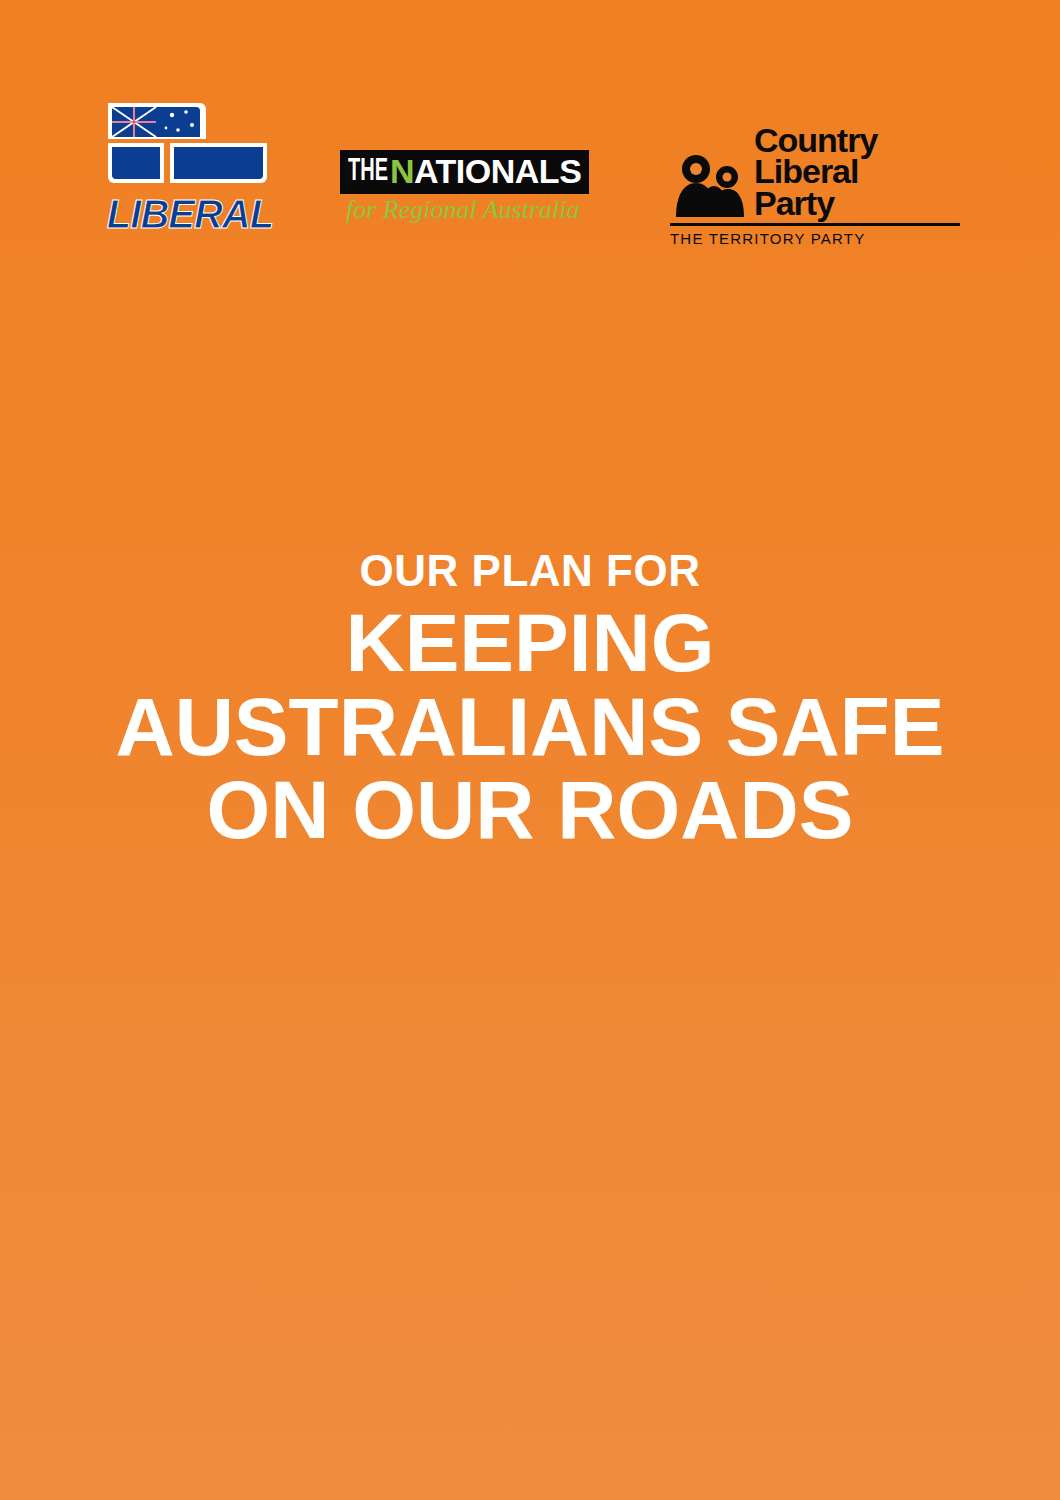LIBERAL
THE NATIONALS
for Regional Australia
Country
Liberal
Party
THE TERRITORY PARTY
OUR PLAN FOR
Keeping Australians Safe on Our Roads